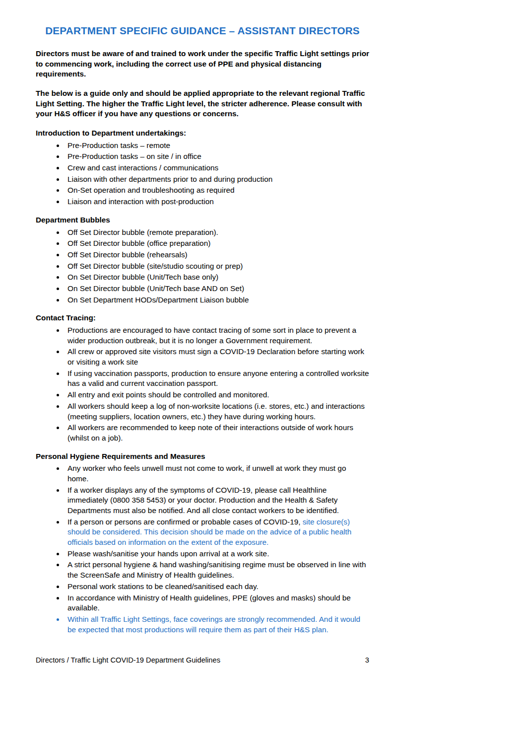DEPARTMENT SPECIFIC GUIDANCE – ASSISTANT DIRECTORS
Directors must be aware of and trained to work under the specific Traffic Light settings prior to commencing work, including the correct use of PPE and physical distancing requirements.
The below is a guide only and should be applied appropriate to the relevant regional Traffic Light Setting. The higher the Traffic Light level, the stricter adherence. Please consult with your H&S officer if you have any questions or concerns.
Introduction to Department undertakings:
Pre-Production tasks – remote
Pre-Production tasks – on site / in office
Crew and cast interactions / communications
Liaison with other departments prior to and during production
On-Set operation and troubleshooting as required
Liaison and interaction with post-production
Department Bubbles
Off Set Director bubble (remote preparation).
Off Set Director bubble (office preparation)
Off Set Director bubble (rehearsals)
Off Set Director bubble (site/studio scouting or prep)
On Set Director bubble (Unit/Tech base only)
On Set Director bubble (Unit/Tech base AND on Set)
On Set Department HODs/Department Liaison bubble
Contact Tracing:
Productions are encouraged to have contact tracing of some sort in place to prevent a wider production outbreak, but it is no longer a Government requirement.
All crew or approved site visitors must sign a COVID-19 Declaration before starting work or visiting a work site
If using vaccination passports, production to ensure anyone entering a controlled worksite has a valid and current vaccination passport.
All entry and exit points should be controlled and monitored.
All workers should keep a log of non-worksite locations (i.e. stores, etc.) and interactions (meeting suppliers, location owners, etc.) they have during working hours.
All workers are recommended to keep note of their interactions outside of work hours (whilst on a job).
Personal Hygiene Requirements and Measures
Any worker who feels unwell must not come to work, if unwell at work they must go home.
If a worker displays any of the symptoms of COVID-19, please call Healthline immediately (0800 358 5453) or your doctor. Production and the Health & Safety Departments must also be notified. And all close contact workers to be identified.
If a person or persons are confirmed or probable cases of COVID-19, site closure(s) should be considered. This decision should be made on the advice of a public health officials based on information on the extent of the exposure.
Please wash/sanitise your hands upon arrival at a work site.
A strict personal hygiene & hand washing/sanitising regime must be observed in line with the ScreenSafe and Ministry of Health guidelines.
Personal work stations to be cleaned/sanitised each day.
In accordance with Ministry of Health guidelines, PPE (gloves and masks) should be available.
Within all Traffic Light Settings, face coverings are strongly recommended. And it would be expected that most productions will require them as part of their H&S plan.
Directors / Traffic Light COVID-19 Department Guidelines 3